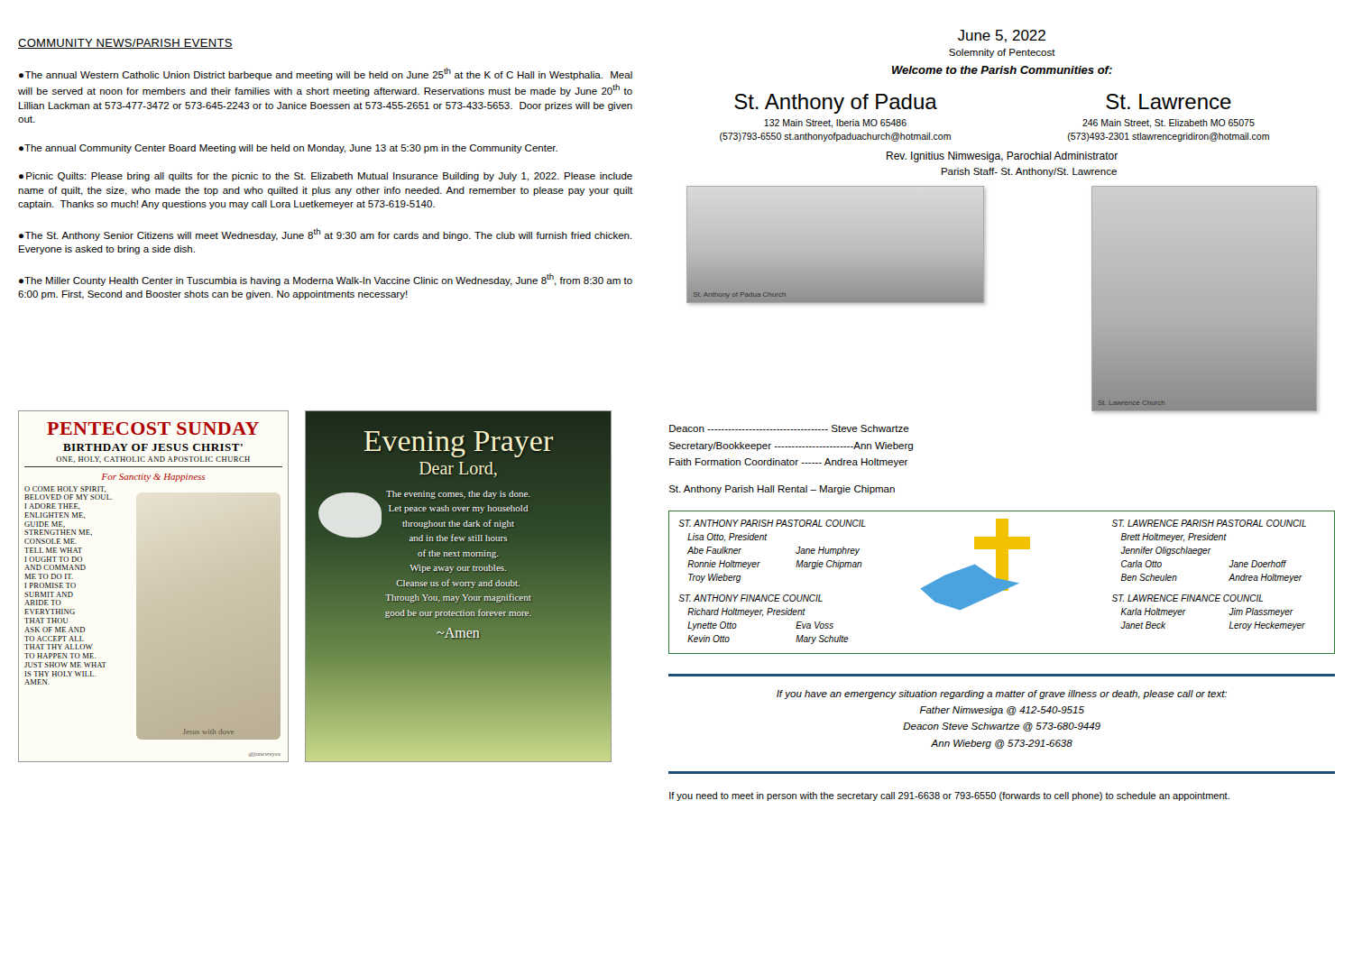COMMUNITY NEWS/PARISH EVENTS
●The annual Western Catholic Union District barbeque and meeting will be held on June 25th at the K of C Hall in Westphalia. Meal will be served at noon for members and their families with a short meeting afterward. Reservations must be made by June 20th to Lillian Lackman at 573-477-3472 or 573-645-2243 or to Janice Boessen at 573-455-2651 or 573-433-5653. Door prizes will be given out.
●The annual Community Center Board Meeting will be held on Monday, June 13 at 5:30 pm in the Community Center.
●Picnic Quilts: Please bring all quilts for the picnic to the St. Elizabeth Mutual Insurance Building by July 1, 2022. Please include name of quilt, the size, who made the top and who quilted it plus any other info needed. And remember to please pay your quilt captain. Thanks so much! Any questions you may call Lora Luetkemeyer at 573-619-5140.
●The St. Anthony Senior Citizens will meet Wednesday, June 8th at 9:30 am for cards and bingo. The club will furnish fried chicken. Everyone is asked to bring a side dish.
●The Miller County Health Center in Tuscumbia is having a Moderna Walk-In Vaccine Clinic on Wednesday, June 8th, from 8:30 am to 6:00 pm. First, Second and Booster shots can be given. No appointments necessary!
PENTECOST SUNDAY
BIRTHDAY OF JESUS CHRIST'
ONE, HOLY, CATHOLIC AND APOSTOLIC CHURCH
For Sanctity & Happiness
O COME HOLY SPIRIT,
BELOVED OF MY SOUL.
I ADORE THEE,
ENLIGHTEN ME,
GUIDE ME,
STRENGTHEN ME,
CONSOLE ME.
TELL ME WHAT
I OUGHT TO DO
AND COMMAND
ME TO DO IT.
I PROMISE TO
SUBMIT AND
ABIDE TO
EVERYTHING
THAT THOU
ASK OF ME AND
TO ACCEPT ALL
THAT THY ALLOW
TO HAPPEN TO ME.
JUST SHOW ME WHAT
IS THY HOLY WILL.
AMEN.
Jesus with dove
@junevreyes
Evening Prayer
Dear Lord,
The evening comes, the day is done.
Let peace wash over my household
throughout the dark of night
and in the few still hours
of the next morning.
Wipe away our troubles.
Cleanse us of worry and doubt.
Through You, may Your magnificent
good be our protection forever more.
~Amen
June 5, 2022
Solemnity of Pentecost
Welcome to the Parish Communities of:
St. Anthony of Padua
St. Lawrence
132 Main Street, Iberia MO 65486
(573)793-6550 st.anthonyofpaduachurch@hotmail.com
246 Main Street, St. Elizabeth MO 65075
(573)493-2301 stlawrencegridiron@hotmail.com
Rev. Ignitius Nimwesiga, Parochial Administrator
Parish Staff- St. Anthony/St. Lawrence
Deacon ----------------------------------- Steve Schwartze
Secretary/Bookkeeper -----------------------Ann Wieberg
Faith Formation Coordinator ------ Andrea Holtmeyer
St. Anthony Parish Hall Rental – Margie Chipman
ST. ANTHONY PARISH PASTORAL COUNCIL
Lisa Otto, President
Abe Faulkner Jane Humphrey
Ronnie Holtmeyer Margie Chipman
Troy Wieberg
ST. ANTHONY FINANCE COUNCIL
Richard Holtmeyer, President
Lynette Otto Eva Voss
Kevin Otto Mary Schulte
ST. LAWRENCE PARISH PASTORAL COUNCIL
Brett Holtmeyer, President
Jennifer Oligschlaeger
Carla Otto Jane Doerhoff
Ben Scheulen Andrea Holtmeyer
ST. LAWRENCE FINANCE COUNCIL
Karla Holtmeyer Jim Plassmeyer
Janet Beck Leroy Heckemeyer
If you have an emergency situation regarding a matter of grave illness or death, please call or text:
Father Nimwesiga @ 412-540-9515
Deacon Steve Schwartze @ 573-680-9449
Ann Wieberg @ 573-291-6638
If you need to meet in person with the secretary call 291-6638 or 793-6550 (forwards to cell phone) to schedule an appointment.